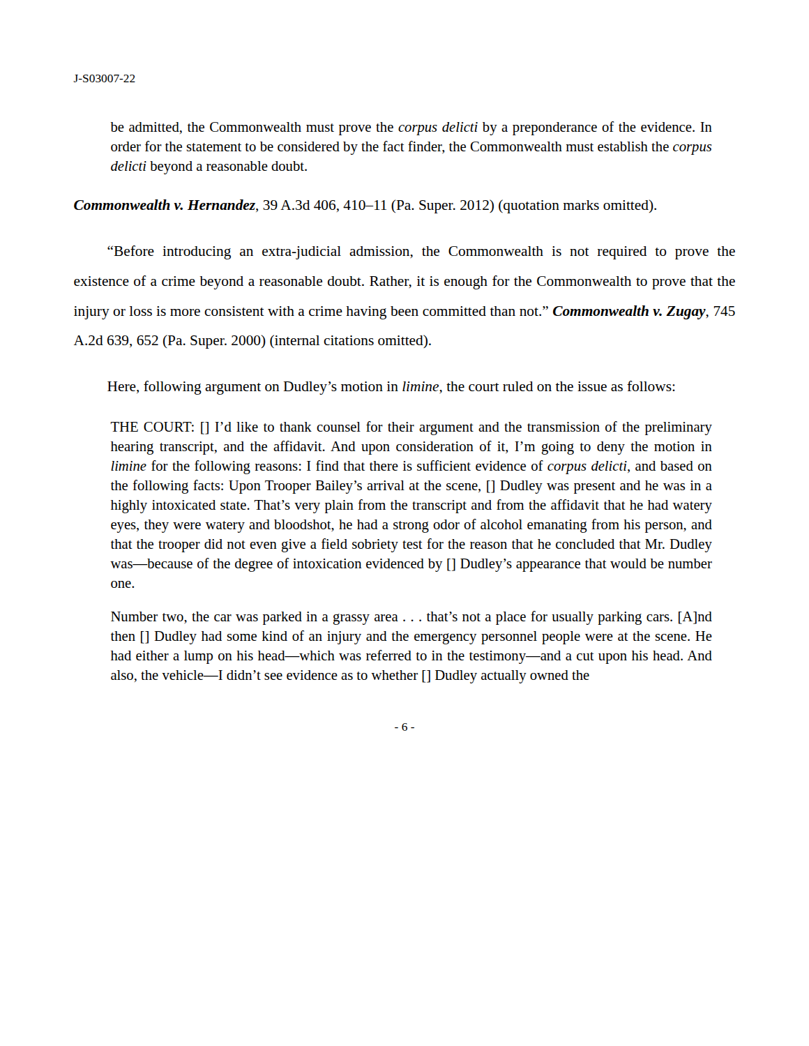J-S03007-22
be admitted, the Commonwealth must prove the corpus delicti by a preponderance of the evidence. In order for the statement to be considered by the fact finder, the Commonwealth must establish the corpus delicti beyond a reasonable doubt.
Commonwealth v. Hernandez, 39 A.3d 406, 410–11 (Pa. Super. 2012) (quotation marks omitted).
“Before introducing an extra-judicial admission, the Commonwealth is not required to prove the existence of a crime beyond a reasonable doubt. Rather, it is enough for the Commonwealth to prove that the injury or loss is more consistent with a crime having been committed than not.” Commonwealth v. Zugay, 745 A.2d 639, 652 (Pa. Super. 2000) (internal citations omitted).
Here, following argument on Dudley’s motion in limine, the court ruled on the issue as follows:
THE COURT: [] I’d like to thank counsel for their argument and the transmission of the preliminary hearing transcript, and the affidavit. And upon consideration of it, I’m going to deny the motion in limine for the following reasons: I find that there is sufficient evidence of corpus delicti, and based on the following facts: Upon Trooper Bailey’s arrival at the scene, [] Dudley was present and he was in a highly intoxicated state. That’s very plain from the transcript and from the affidavit that he had watery eyes, they were watery and bloodshot, he had a strong odor of alcohol emanating from his person, and that the trooper did not even give a field sobriety test for the reason that he concluded that Mr. Dudley was—because of the degree of intoxication evidenced by [] Dudley’s appearance that would be number one.
Number two, the car was parked in a grassy area . . . that’s not a place for usually parking cars. [A]nd then [] Dudley had some kind of an injury and the emergency personnel people were at the scene. He had either a lump on his head—which was referred to in the testimony—and a cut upon his head. And also, the vehicle—I didn’t see evidence as to whether [] Dudley actually owned the
- 6 -